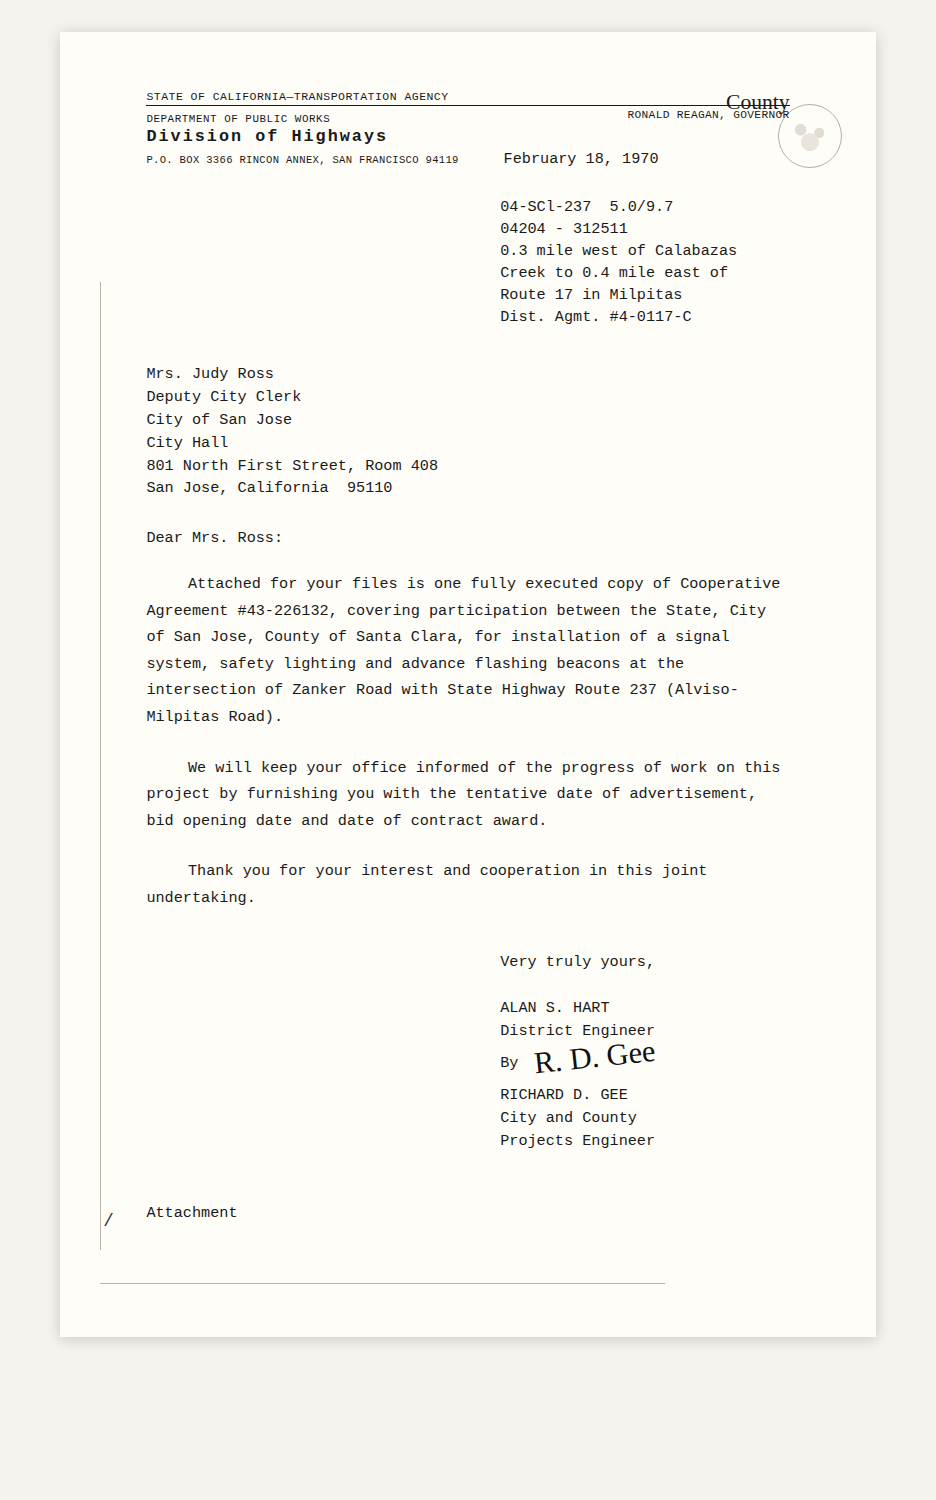/
County Ronald Reagan, Governor
State of California—Transportation Agency
Department of Public Works
Division of Highways
P.O. Box 3366 Rincon Annex, San Francisco 94119 February 18, 1970
04-SCl-237 5.0/9.7 04204 - 312511 0.3 mile west of Calabazas Creek to 0.4 mile east of Route 17 in Milpitas Dist. Agmt. #4-0117-C
Mrs. Judy Ross
Deputy City Clerk
City of San Jose
City Hall
801 North First Street, Room 408
San Jose, California 95110
Dear Mrs. Ross:
Attached for your files is one fully executed copy of Cooperative Agreement #43-226132, covering participation between the State, City of San Jose, County of Santa Clara, for installation of a signal system, safety lighting and advance flashing beacons at the intersection of Zanker Road with State Highway Route 237 (Alviso-Milpitas Road).
We will keep your office informed of the progress of work on this project by furnishing you with the tentative date of advertisement, bid opening date and date of contract award.
Thank you for your interest and cooperation in this joint undertaking.
Very truly yours,
ALAN S. HART
District Engineer
By R. D. Gee
RICHARD D. GEE
City and County
Projects Engineer
Attachment